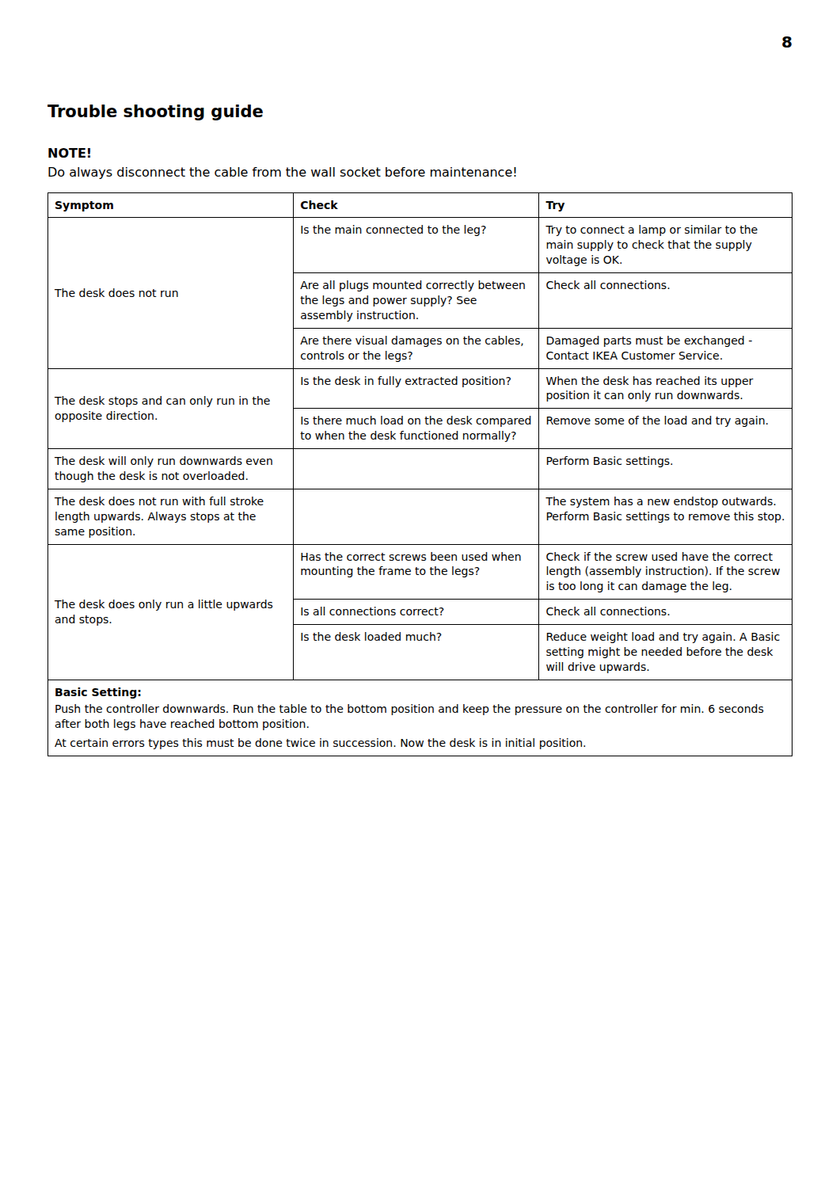8
Trouble shooting guide
NOTE!
Do always disconnect the cable from the wall socket before maintenance!
| Symptom | Check | Try |
| --- | --- | --- |
| The desk does not run | Is the main connected to the leg? | Try to connect a lamp or similar to the main supply to check that the supply voltage is OK. |
| Are all plugs mounted correctly between the legs and power supply? See assembly instruction. | Check all connections. |
| Are there visual damages on the cables, controls or the legs? | Damaged parts must be exchanged - Contact IKEA Customer Service. |
| The desk stops and can only run in the opposite direction. | Is the desk in fully extracted position? | When the desk has reached its upper position it can only run downwards. |
| Is there much load on the desk compared to when the desk functioned normally? | Remove some of the load and try again. |
| The desk will only run downwards even though the desk is not overloaded. | | Perform Basic settings. |
| The desk does not run with full stroke length upwards. Always stops at the same position. | | The system has a new endstop outwards. Perform Basic settings to remove this stop. |
| The desk does only run a little upwards and stops. | Has the correct screws been used when mounting the frame to the legs? | Check if the screw used have the correct length (assembly instruction). If the screw is too long it can damage the leg. |
| Is all connections correct? | Check all connections. |
| Is the desk loaded much? | Reduce weight load and try again. A Basic setting might be needed before the desk will drive upwards. |
| Basic Setting: Push the controller downwards. Run the table to the bottom position and keep the pressure on the controller for min. 6 seconds after both legs have reached bottom position. At certain errors types this must be done twice in succession. Now the desk is in initial position. |